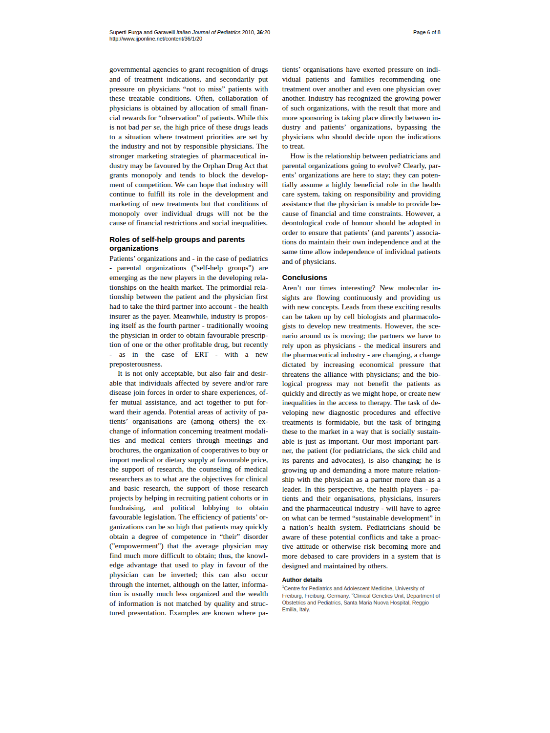Superti-Furga and Garavelli Italian Journal of Pediatrics 2010, 36:20
http://www.ijponline.net/content/36/1/20
Page 6 of 8
governmental agencies to grant recognition of drugs and of treatment indications, and secondarily put pressure on physicians “not to miss” patients with these treatable conditions. Often, collaboration of physicians is obtained by allocation of small financial rewards for “observation” of patients. While this is not bad per se, the high price of these drugs leads to a situation where treatment priorities are set by the industry and not by responsible physicians. The stronger marketing strategies of pharmaceutical industry may be favoured by the Orphan Drug Act that grants monopoly and tends to block the development of competition. We can hope that industry will continue to fulfill its role in the development and marketing of new treatments but that conditions of monopoly over individual drugs will not be the cause of financial restrictions and social inequalities.
Roles of self-help groups and parents organizations
Patients’ organizations and - in the case of pediatrics - parental organizations ("self-help groups") are emerging as the new players in the developing relationships on the health market. The primordial relationship between the patient and the physician first had to take the third partner into account - the health insurer as the payer. Meanwhile, industry is proposing itself as the fourth partner - traditionally wooing the physician in order to obtain favourable prescription of one or the other profitable drug, but recently - as in the case of ERT - with a new preposterousness.
It is not only acceptable, but also fair and desirable that individuals affected by severe and/or rare disease join forces in order to share experiences, offer mutual assistance, and act together to put forward their agenda. Potential areas of activity of patients’ organisations are (among others) the exchange of information concerning treatment modalities and medical centers through meetings and brochures, the organization of cooperatives to buy or import medical or dietary supply at favourable price, the support of research, the counseling of medical researchers as to what are the objectives for clinical and basic research, the support of those research projects by helping in recruiting patient cohorts or in fundraising, and political lobbying to obtain favourable legislation. The efficiency of patients’ organizations can be so high that patients may quickly obtain a degree of competence in “their” disorder ("empowerment") that the average physician may find much more difficult to obtain; thus, the knowledge advantage that used to play in favour of the physician can be inverted; this can also occur through the internet, although on the latter, information is usually much less organized and the wealth of information is not matched by quality and structured presentation. Examples are known where patients’ organisations have exerted pressure on individual patients and families recommending one treatment over another and even one physician over another. Industry has recognized the growing power of such organizations, with the result that more and more sponsoring is taking place directly between industry and patients’ organizations, bypassing the physicians who should decide upon the indications to treat.
How is the relationship between pediatricians and parental organizations going to evolve? Clearly, parents’ organizations are here to stay; they can potentially assume a highly beneficial role in the health care system, taking on responsibility and providing assistance that the physician is unable to provide because of financial and time constraints. However, a deontological code of honour should be adopted in order to ensure that patients’ (and parents’) associations do maintain their own independence and at the same time allow independence of individual patients and of physicians.
Conclusions
Aren’t our times interesting? New molecular insights are flowing continuously and providing us with new concepts. Leads from these exciting results can be taken up by cell biologists and pharmacologists to develop new treatments. However, the scenario around us is moving; the partners we have to rely upon as physicians - the medical insurers and the pharmaceutical industry - are changing, a change dictated by increasing economical pressure that threatens the alliance with physicians; and the biological progress may not benefit the patients as quickly and directly as we might hope, or create new inequalities in the access to therapy. The task of developing new diagnostic procedures and effective treatments is formidable, but the task of bringing these to the market in a way that is socially sustainable is just as important. Our most important partner, the patient (for pediatricians, the sick child and its parents and advocates), is also changing; he is growing up and demanding a more mature relationship with the physician as a partner more than as a leader. In this perspective, the health players - patients and their organisations, physicians, insurers and the pharmaceutical industry - will have to agree on what can be termed “sustainable development” in a nation’s health system. Pediatricians should be aware of these potential conflicts and take a proactive attitude or otherwise risk becoming more and more debased to care providers in a system that is designed and maintained by others.
Author details
1Centre for Pediatrics and Adolescent Medicine, University of Freiburg, Freiburg, Germany. 2Clinical Genetics Unit, Department of Obstetrics and Pediatrics, Santa Maria Nuova Hospital, Reggio Emilia, Italy.